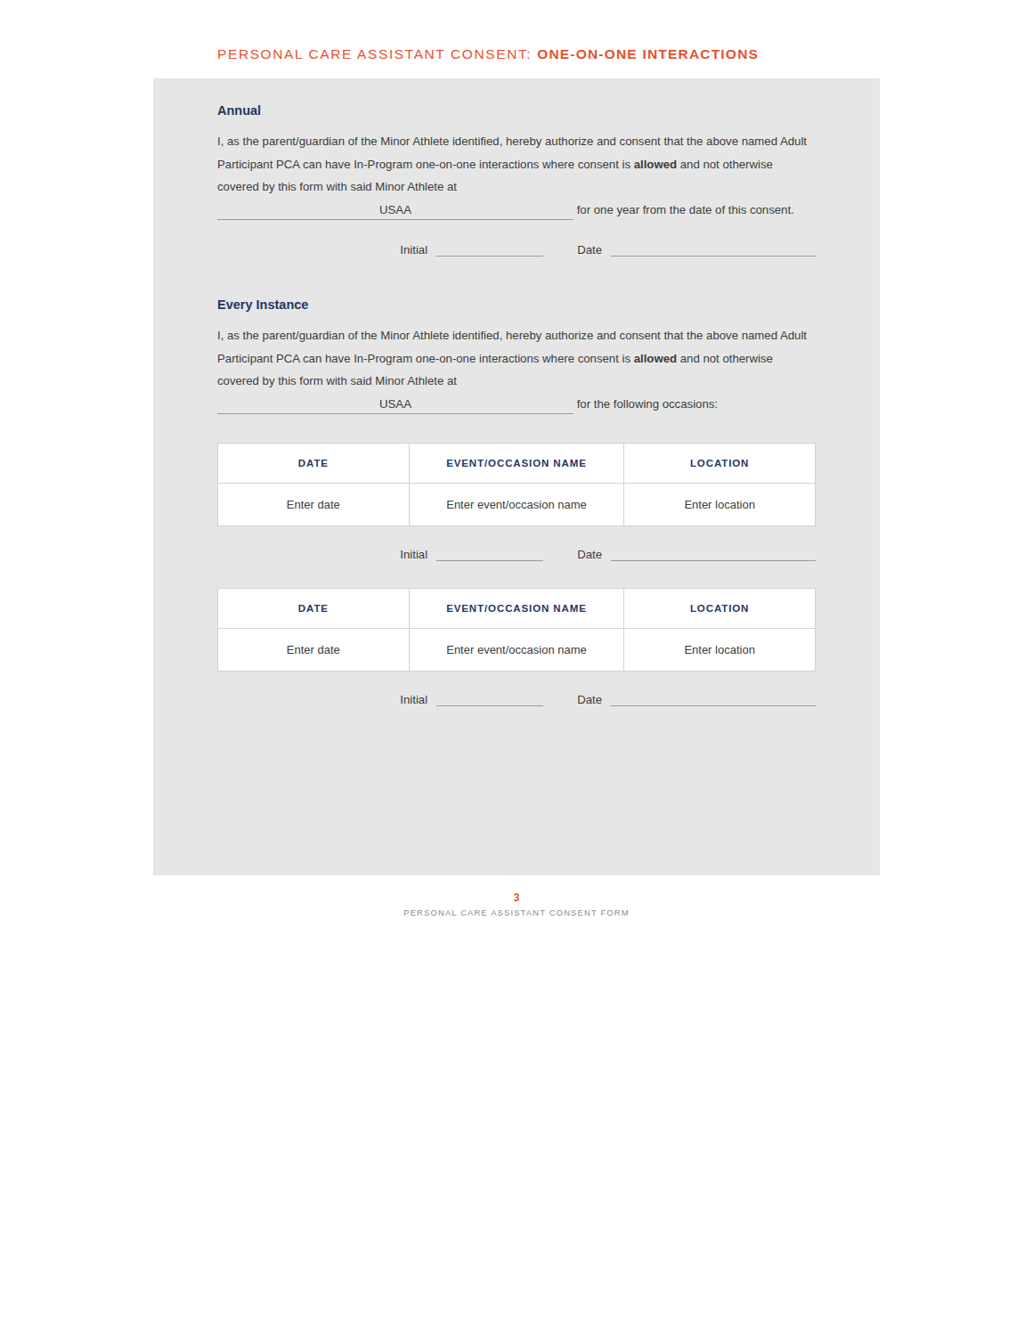Personal Care Assistant Consent: One-on-One Interactions
Annual
I, as the parent/guardian of the Minor Athlete identified, hereby authorize and consent that the above named Adult Participant PCA can have In-Program one-on-one interactions where consent is allowed and not otherwise covered by this form with said Minor Athlete at USAA for one year from the date of this consent.
Initial Date
Every Instance
I, as the parent/guardian of the Minor Athlete identified, hereby authorize and consent that the above named Adult Participant PCA can have In-Program one-on-one interactions where consent is allowed and not otherwise covered by this form with said Minor Athlete at USAA for the following occasions:
| Date | Event/Occasion Name | Location |
| --- | --- | --- |
| Enter date | Enter event/occasion name | Enter location |
Initial Date
| Date | Event/Occasion Name | Location |
| --- | --- | --- |
| Enter date | Enter event/occasion name | Enter location |
Initial Date
3
Personal Care Assistant Consent Form